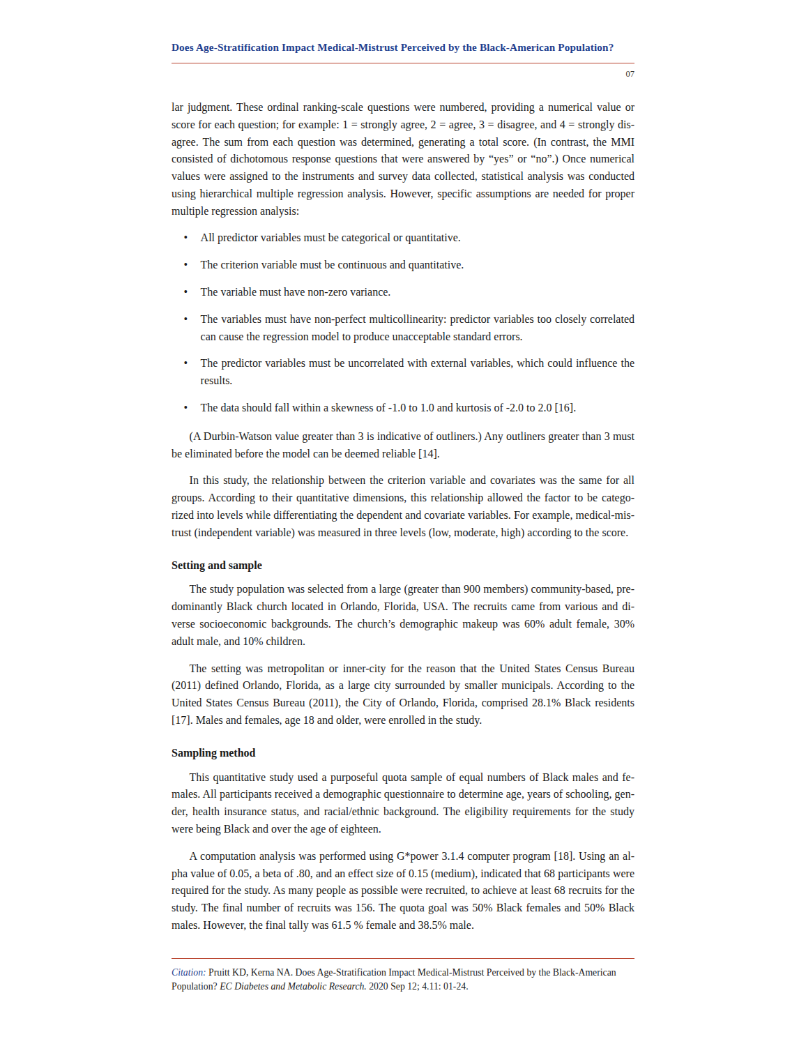Does Age-Stratification Impact Medical-Mistrust Perceived by the Black-American Population?
07
lar judgment. These ordinal ranking-scale questions were numbered, providing a numerical value or score for each question; for example: 1 = strongly agree, 2 = agree, 3 = disagree, and 4 = strongly disagree. The sum from each question was determined, generating a total score. (In contrast, the MMI consisted of dichotomous response questions that were answered by “yes” or “no”.) Once numerical values were assigned to the instruments and survey data collected, statistical analysis was conducted using hierarchical multiple regression analysis. However, specific assumptions are needed for proper multiple regression analysis:
All predictor variables must be categorical or quantitative.
The criterion variable must be continuous and quantitative.
The variable must have non-zero variance.
The variables must have non-perfect multicollinearity: predictor variables too closely correlated can cause the regression model to produce unacceptable standard errors.
The predictor variables must be uncorrelated with external variables, which could influence the results.
The data should fall within a skewness of -1.0 to 1.0 and kurtosis of -2.0 to 2.0 [16].
(A Durbin-Watson value greater than 3 is indicative of outliners.) Any outliners greater than 3 must be eliminated before the model can be deemed reliable [14].
In this study, the relationship between the criterion variable and covariates was the same for all groups. According to their quantitative dimensions, this relationship allowed the factor to be categorized into levels while differentiating the dependent and covariate variables. For example, medical-mistrust (independent variable) was measured in three levels (low, moderate, high) according to the score.
Setting and sample
The study population was selected from a large (greater than 900 members) community-based, predominantly Black church located in Orlando, Florida, USA. The recruits came from various and diverse socioeconomic backgrounds. The church’s demographic makeup was 60% adult female, 30% adult male, and 10% children.
The setting was metropolitan or inner-city for the reason that the United States Census Bureau (2011) defined Orlando, Florida, as a large city surrounded by smaller municipals. According to the United States Census Bureau (2011), the City of Orlando, Florida, comprised 28.1% Black residents [17]. Males and females, age 18 and older, were enrolled in the study.
Sampling method
This quantitative study used a purposeful quota sample of equal numbers of Black males and females. All participants received a demographic questionnaire to determine age, years of schooling, gender, health insurance status, and racial/ethnic background. The eligibility requirements for the study were being Black and over the age of eighteen.
A computation analysis was performed using G*power 3.1.4 computer program [18]. Using an alpha value of 0.05, a beta of .80, and an effect size of 0.15 (medium), indicated that 68 participants were required for the study. As many people as possible were recruited, to achieve at least 68 recruits for the study. The final number of recruits was 156. The quota goal was 50% Black females and 50% Black males. However, the final tally was 61.5 % female and 38.5% male.
Citation: Pruitt KD, Kerna NA. Does Age-Stratification Impact Medical-Mistrust Perceived by the Black-American Population? EC Diabetes and Metabolic Research. 2020 Sep 12; 4.11: 01-24.